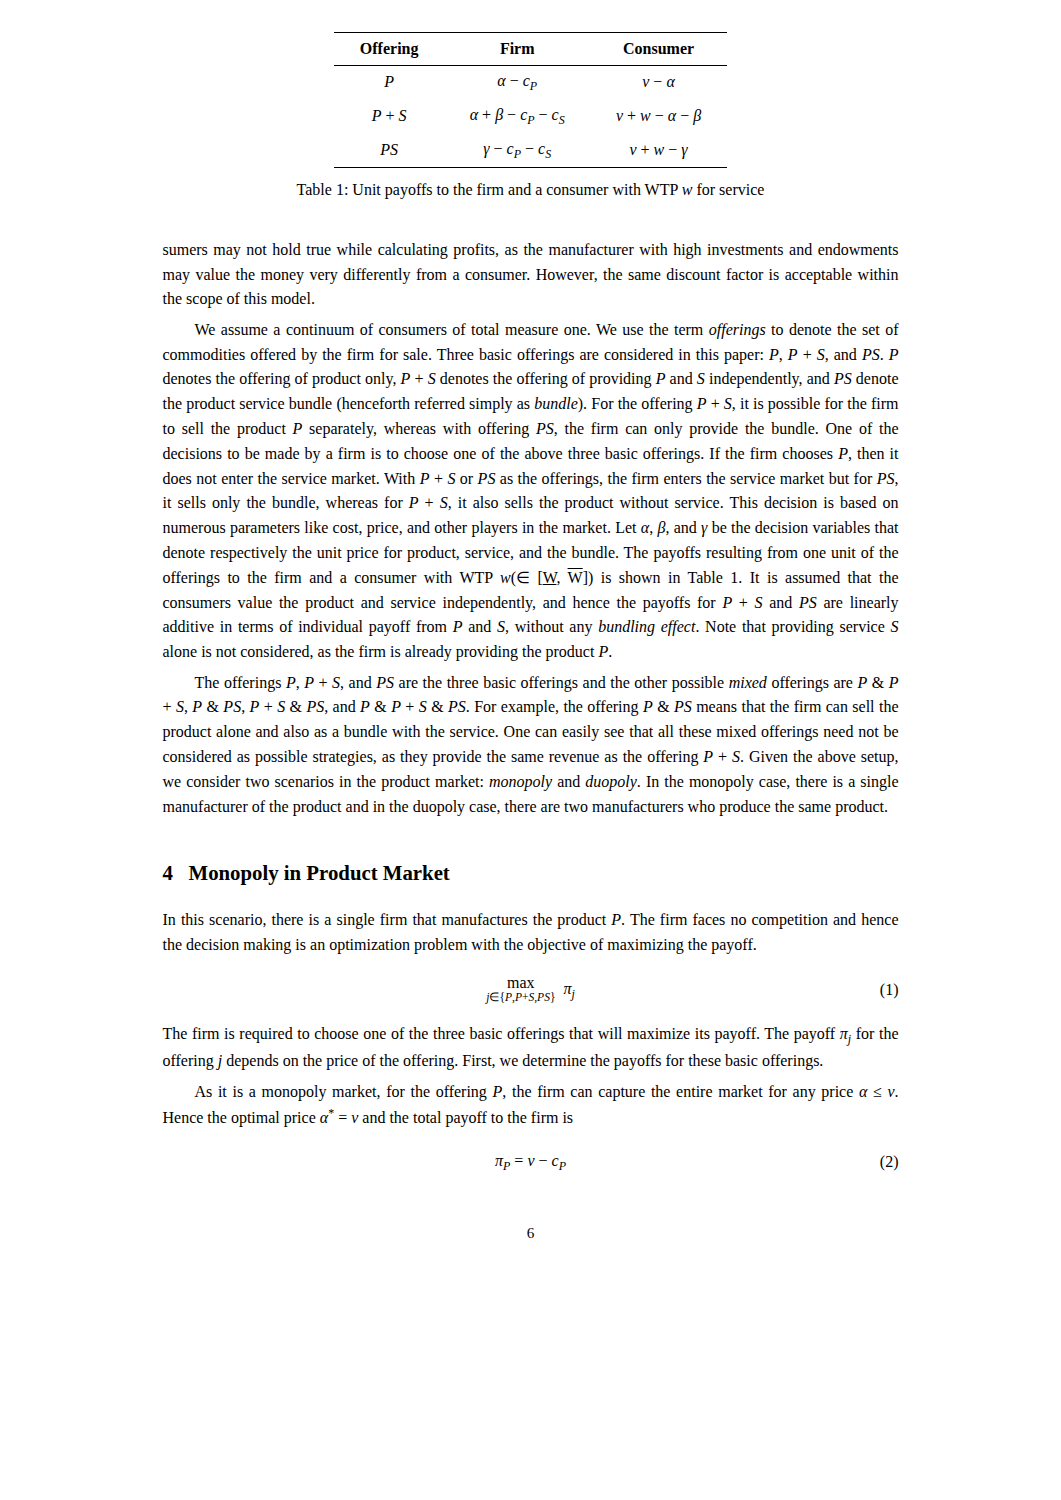| Offering | Firm | Consumer |
| --- | --- | --- |
| P | α − c P | v − α |
| P + S | α + β − c P − c S | v + w − α − β |
| PS | γ − c P − c S | v + w − γ |
Table 1: Unit payoffs to the firm and a consumer with WTP w for service
sumers may not hold true while calculating profits, as the manufacturer with high investments and endowments may value the money very differently from a consumer. However, the same discount factor is acceptable within the scope of this model.
We assume a continuum of consumers of total measure one. We use the term offerings to denote the set of commodities offered by the firm for sale. Three basic offerings are considered in this paper: P, P + S, and PS. P denotes the offering of product only, P + S denotes the offering of providing P and S independently, and PS denote the product service bundle (henceforth referred simply as bundle). For the offering P + S, it is possible for the firm to sell the product P separately, whereas with offering PS, the firm can only provide the bundle. One of the decisions to be made by a firm is to choose one of the above three basic offerings. If the firm chooses P, then it does not enter the service market. With P + S or PS as the offerings, the firm enters the service market but for PS, it sells only the bundle, whereas for P + S, it also sells the product without service. This decision is based on numerous parameters like cost, price, and other players in the market. Let α, β, and γ be the decision variables that denote respectively the unit price for product, service, and the bundle. The payoffs resulting from one unit of the offerings to the firm and a consumer with WTP w(∈ [W, W]) is shown in Table 1. It is assumed that the consumers value the product and service independently, and hence the payoffs for P + S and PS are linearly additive in terms of individual payoff from P and S, without any bundling effect. Note that providing service S alone is not considered, as the firm is already providing the product P.
The offerings P, P + S, and PS are the three basic offerings and the other possible mixed offerings are P & P + S, P & PS, P + S & PS, and P & P + S & PS. For example, the offering P & PS means that the firm can sell the product alone and also as a bundle with the service. One can easily see that all these mixed offerings need not be considered as possible strategies, as they provide the same revenue as the offering P + S. Given the above setup, we consider two scenarios in the product market: monopoly and duopoly. In the monopoly case, there is a single manufacturer of the product and in the duopoly case, there are two manufacturers who produce the same product.
4 Monopoly in Product Market
In this scenario, there is a single firm that manufactures the product P. The firm faces no competition and hence the decision making is an optimization problem with the objective of maximizing the payoff.
max j∈{P,P+S,PS} πj (1)
The firm is required to choose one of the three basic offerings that will maximize its payoff. The payoff πj for the offering j depends on the price of the offering. First, we determine the payoffs for these basic offerings.
As it is a monopoly market, for the offering P, the firm can capture the entire market for any price α ≤ v. Hence the optimal price α* = v and the total payoff to the firm is
πP = v − cP (2)
6